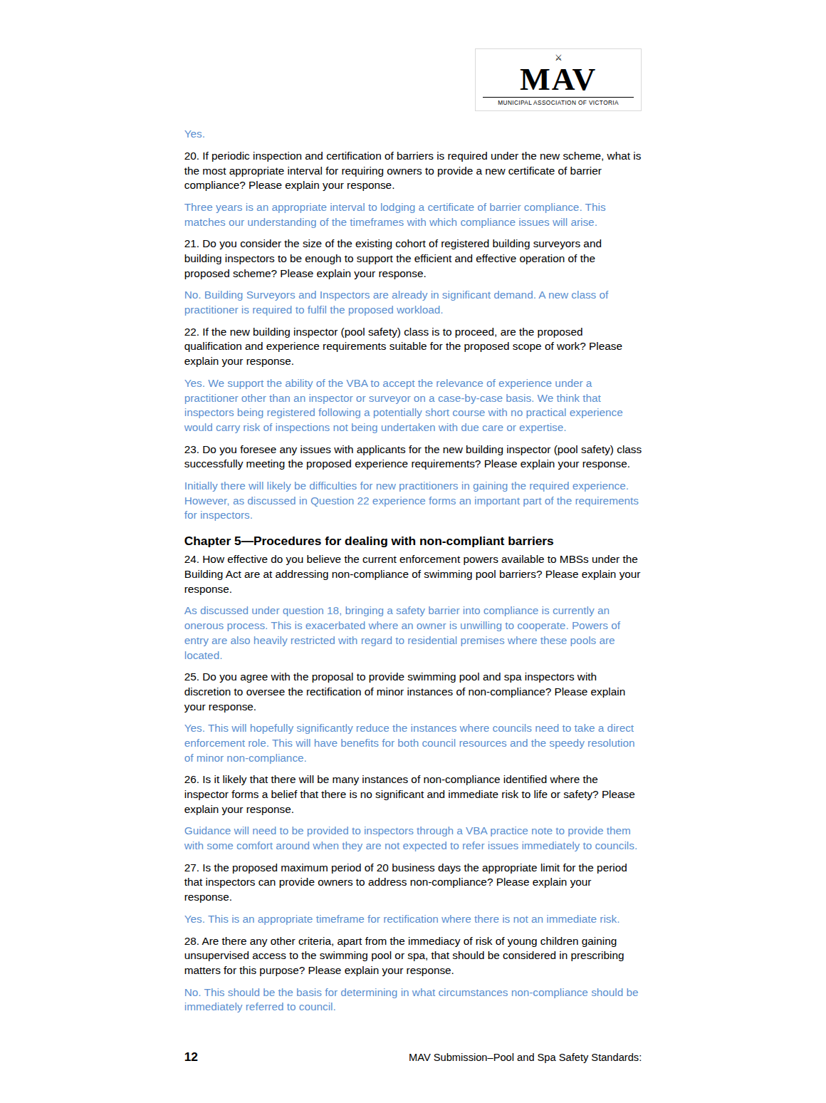⚔
MAV
Municipal Association of Victoria
Yes.
20. If periodic inspection and certification of barriers is required under the new scheme, what is the most appropriate interval for requiring owners to provide a new certificate of barrier compliance? Please explain your response.
Three years is an appropriate interval to lodging a certificate of barrier compliance. This matches our understanding of the timeframes with which compliance issues will arise.
21. Do you consider the size of the existing cohort of registered building surveyors and building inspectors to be enough to support the efficient and effective operation of the proposed scheme? Please explain your response.
No. Building Surveyors and Inspectors are already in significant demand. A new class of practitioner is required to fulfil the proposed workload.
22. If the new building inspector (pool safety) class is to proceed, are the proposed qualification and experience requirements suitable for the proposed scope of work? Please explain your response.
Yes. We support the ability of the VBA to accept the relevance of experience under a practitioner other than an inspector or surveyor on a case-by-case basis. We think that inspectors being registered following a potentially short course with no practical experience would carry risk of inspections not being undertaken with due care or expertise.
23. Do you foresee any issues with applicants for the new building inspector (pool safety) class successfully meeting the proposed experience requirements? Please explain your response.
Initially there will likely be difficulties for new practitioners in gaining the required experience. However, as discussed in Question 22 experience forms an important part of the requirements for inspectors.
Chapter 5—Procedures for dealing with non-compliant barriers
24. How effective do you believe the current enforcement powers available to MBSs under the Building Act are at addressing non-compliance of swimming pool barriers? Please explain your response.
As discussed under question 18, bringing a safety barrier into compliance is currently an onerous process. This is exacerbated where an owner is unwilling to cooperate. Powers of entry are also heavily restricted with regard to residential premises where these pools are located.
25. Do you agree with the proposal to provide swimming pool and spa inspectors with discretion to oversee the rectification of minor instances of non-compliance? Please explain your response.
Yes. This will hopefully significantly reduce the instances where councils need to take a direct enforcement role. This will have benefits for both council resources and the speedy resolution of minor non-compliance.
26. Is it likely that there will be many instances of non-compliance identified where the inspector forms a belief that there is no significant and immediate risk to life or safety? Please explain your response.
Guidance will need to be provided to inspectors through a VBA practice note to provide them with some comfort around when they are not expected to refer issues immediately to councils.
27. Is the proposed maximum period of 20 business days the appropriate limit for the period that inspectors can provide owners to address non-compliance? Please explain your response.
Yes. This is an appropriate timeframe for rectification where there is not an immediate risk.
28. Are there any other criteria, apart from the immediacy of risk of young children gaining unsupervised access to the swimming pool or spa, that should be considered in prescribing matters for this purpose? Please explain your response.
No. This should be the basis for determining in what circumstances non-compliance should be immediately referred to council.
12
MAV Submission–Pool and Spa Safety Standards: